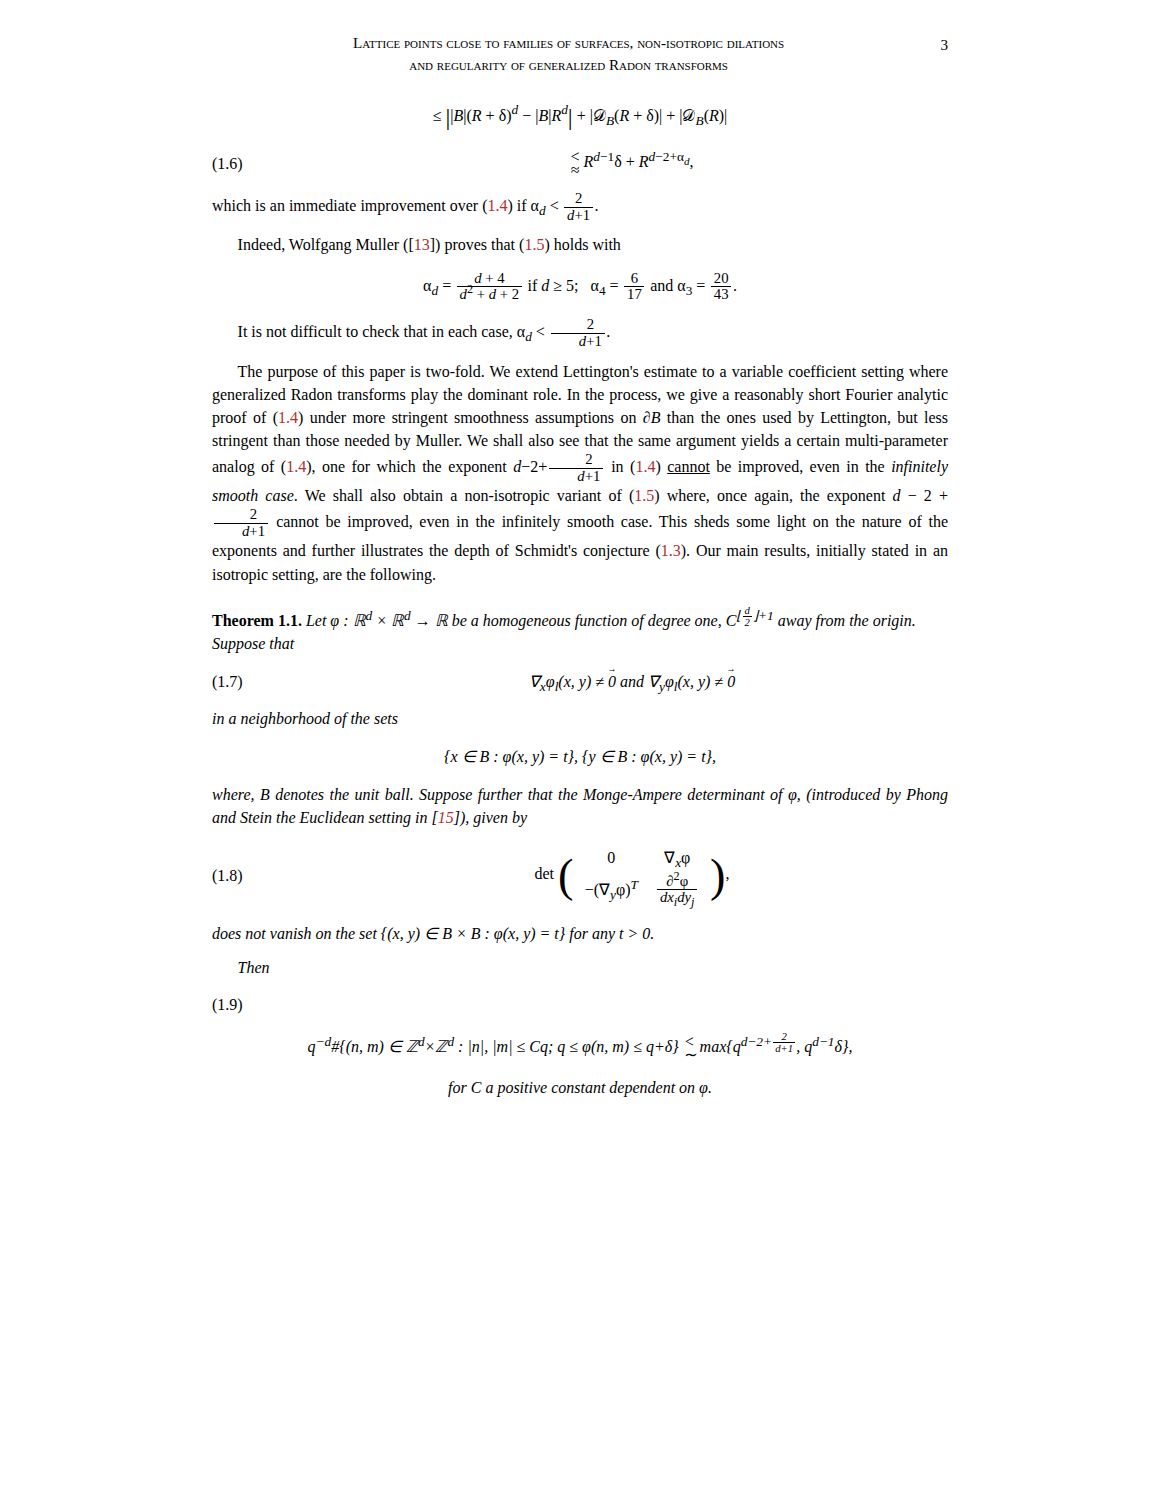Lattice points close to families of surfaces, non-isotropic dilations
and regularity of generalized Radon transforms
3
≤ ||B|(R + δ)d − |B|Rd| + |𝒟B(R + δ)| + |𝒟B(R)|
(1.6)
<≈ Rd−1δ + Rd−2+αd,
which is an immediate improvement over (1.4) if αd < 2 d+1.
Indeed, Wolfgang Muller ([13]) proves that (1.5) holds with
αd = d + 4 d2 + d + 2 if d ≥ 5; α4 = 617 and α3 = 2043.
It is not difficult to check that in each case, αd < 2 d+1.
The purpose of this paper is two-fold. We extend Lettington's estimate to a variable coefficient setting where generalized Radon transforms play the dominant role. In the process, we give a reasonably short Fourier analytic proof of (1.4) under more stringent smoothness assumptions on ∂B than the ones used by Lettington, but less stringent than those needed by Muller. We shall also see that the same argument yields a certain multi-parameter analog of (1.4), one for which the exponent d−2+2 d+1 in (1.4) cannot be improved, even in the infinitely smooth case. We shall also obtain a non-isotropic variant of (1.5) where, once again, the exponent d − 2 + 2 d+1 cannot be improved, even in the infinitely smooth case. This sheds some light on the nature of the exponents and further illustrates the depth of Schmidt's conjecture (1.3). Our main results, initially stated in an isotropic setting, are the following.
Theorem 1.1. Let φ : ℝd × ℝd → ℝ be a homogeneous function of degree one, C⌊d 2⌋+1 away from the origin. Suppose that
(1.7)
∇xφl(x, y) ≠ 0 and ∇yφl(x, y) ≠ 0
in a neighborhood of the sets
{x ∈ B : φ(x, y) = t}, {y ∈ B : φ(x, y) = t},
where, B denotes the unit ball. Suppose further that the Monge-Ampere determinant of φ, (introduced by Phong and Stein the Euclidean setting in [15]), given by
(1.8)
det (
| 0 | ∇ x φ |
| −(∇ y φ) T | ∂ 2 φ dx i dy j |
),
does not vanish on the set {(x, y) ∈ B × B : φ(x, y) = t} for any t > 0.
Then
(1.9)
q−d#{(n, m) ∈ ℤd×ℤd : |n|, |m| ≤ Cq; q ≤ φ(n, m) ≤ q+δ} <∼ max{qd−2+2 d+1, qd−1δ},
for C a positive constant dependent on φ.